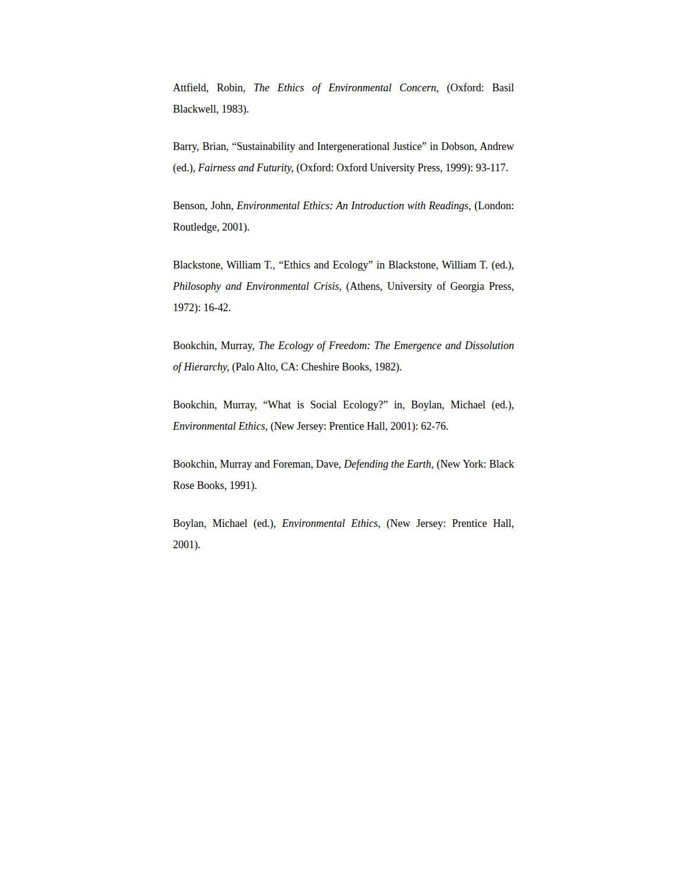Attfield, Robin, The Ethics of Environmental Concern, (Oxford: Basil Blackwell, 1983).
Barry, Brian, “Sustainability and Intergenerational Justice” in Dobson, Andrew (ed.), Fairness and Futurity, (Oxford: Oxford University Press, 1999): 93-117.
Benson, John, Environmental Ethics: An Introduction with Readings, (London: Routledge, 2001).
Blackstone, William T., “Ethics and Ecology” in Blackstone, William T. (ed.), Philosophy and Environmental Crisis, (Athens, University of Georgia Press, 1972): 16-42.
Bookchin, Murray, The Ecology of Freedom: The Emergence and Dissolution of Hierarchy, (Palo Alto, CA: Cheshire Books, 1982).
Bookchin, Murray, “What is Social Ecology?” in, Boylan, Michael (ed.), Environmental Ethics, (New Jersey: Prentice Hall, 2001): 62-76.
Bookchin, Murray and Foreman, Dave, Defending the Earth, (New York: Black Rose Books, 1991).
Boylan, Michael (ed.), Environmental Ethics, (New Jersey: Prentice Hall, 2001).